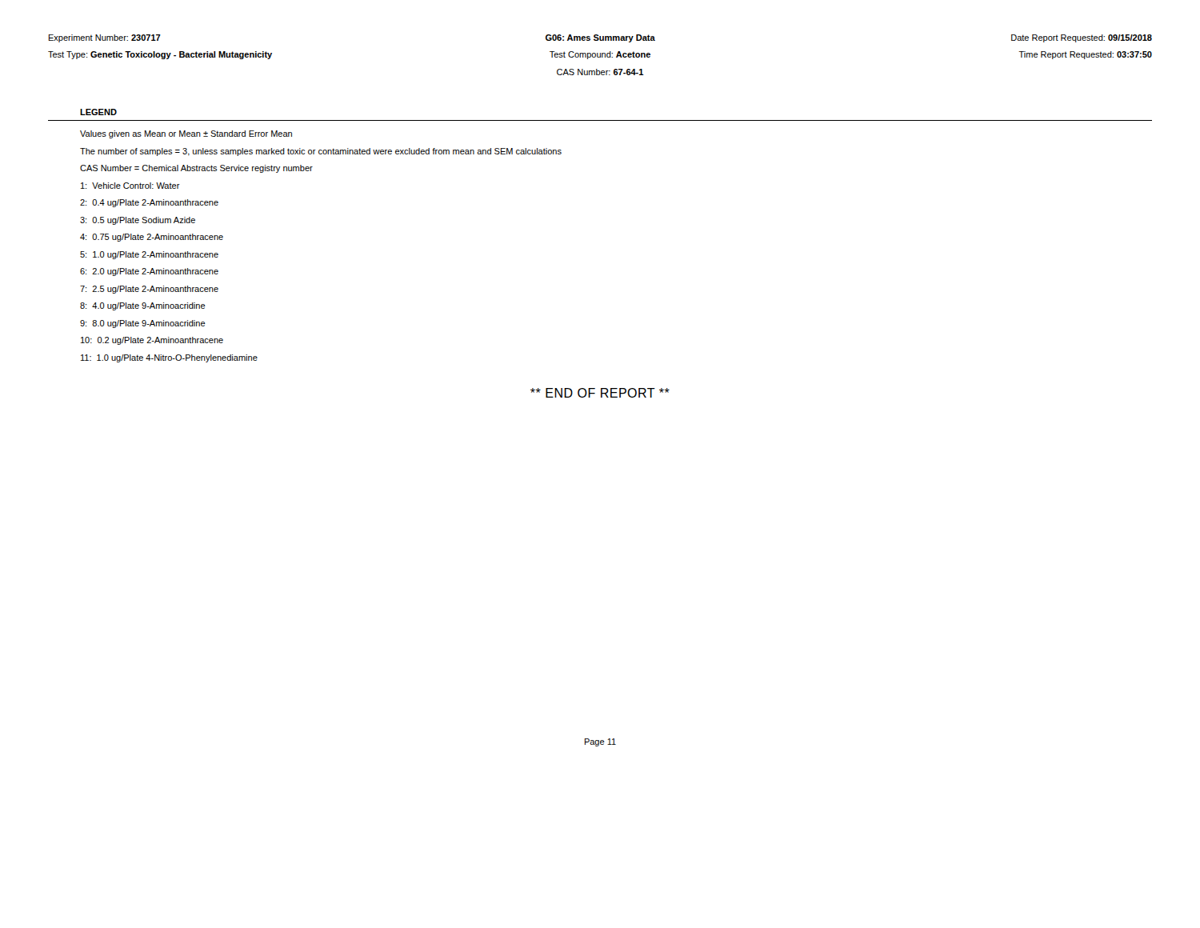Experiment Number: 230717
Test Type: Genetic Toxicology - Bacterial Mutagenicity
G06: Ames Summary Data
Test Compound: Acetone
CAS Number: 67-64-1
Date Report Requested: 09/15/2018
Time Report Requested: 03:37:50
LEGEND
Values given as Mean or Mean ± Standard Error Mean
The number of samples = 3, unless samples marked toxic or contaminated were excluded from mean and SEM calculations
CAS Number = Chemical Abstracts Service registry number
1: Vehicle Control: Water
2: 0.4 ug/Plate 2-Aminoanthracene
3: 0.5 ug/Plate Sodium Azide
4: 0.75 ug/Plate 2-Aminoanthracene
5: 1.0 ug/Plate 2-Aminoanthracene
6: 2.0 ug/Plate 2-Aminoanthracene
7: 2.5 ug/Plate 2-Aminoanthracene
8: 4.0 ug/Plate 9-Aminoacridine
9: 8.0 ug/Plate 9-Aminoacridine
10: 0.2 ug/Plate 2-Aminoanthracene
11: 1.0 ug/Plate 4-Nitro-O-Phenylenediamine
** END OF REPORT **
Page 11